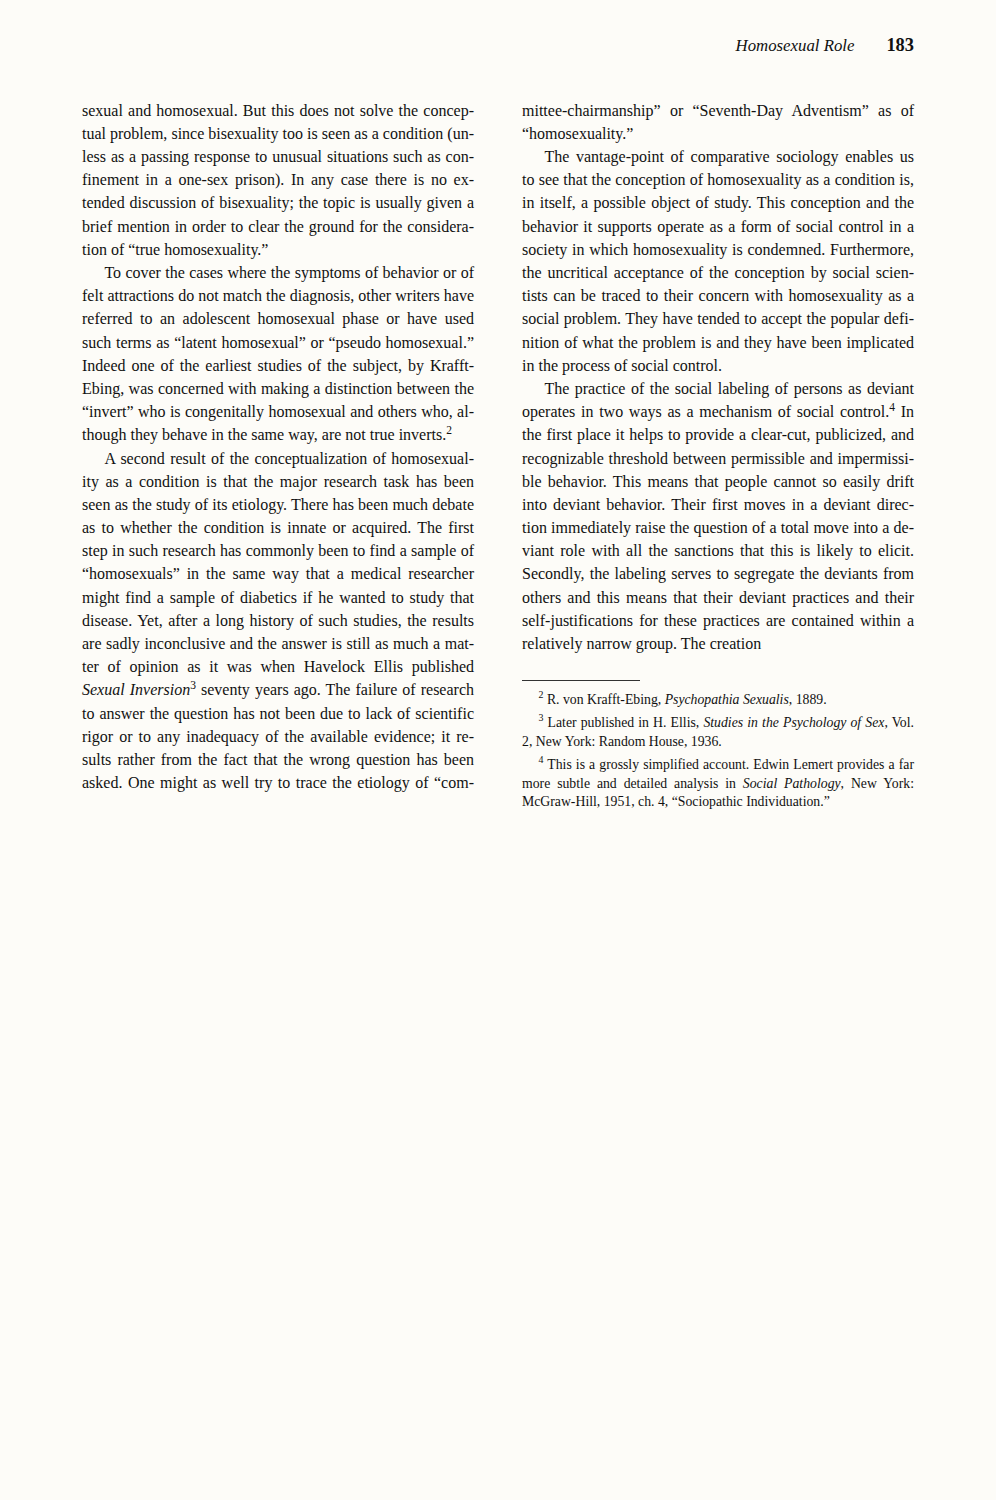Homosexual Role 183
sexual and homosexual. But this does not solve the conceptual problem, since bisexuality too is seen as a condition (unless as a passing response to unusual situations such as confinement in a one-sex prison). In any case there is no extended discussion of bisexuality; the topic is usually given a brief mention in order to clear the ground for the consideration of “true homosexuality.”
To cover the cases where the symptoms of behavior or of felt attractions do not match the diagnosis, other writers have referred to an adolescent homosexual phase or have used such terms as “latent homosexual” or “pseudo homosexual.” Indeed one of the earliest studies of the subject, by Krafft-Ebing, was concerned with making a distinction between the “invert” who is congenitally homosexual and others who, although they behave in the same way, are not true inverts.2
A second result of the conceptualization of homosexuality as a condition is that the major research task has been seen as the study of its etiology. There has been much debate as to whether the condition is innate or acquired. The first step in such research has commonly been to find a sample of “homosexuals” in the same way that a medical researcher might find a sample of diabetics if he wanted to study that disease. Yet, after a long history of such studies, the results are sadly inconclusive and the answer is still as much a matter of opinion as it was when Havelock Ellis published Sexual Inversion3 seventy years ago. The failure of research to answer the question has not been due to lack of scientific rigor or to any inadequacy of the available evidence; it results rather from the fact that the wrong question has been asked. One might as well try to trace the etiology of “committee-chairmanship” or “Seventh-Day Adventism” as of “homosexuality.”
The vantage-point of comparative sociology enables us to see that the conception of homosexuality as a condition is, in itself, a possible object of study. This conception and the behavior it supports operate as a form of social control in a society in which homosexuality is condemned. Furthermore, the uncritical acceptance of the conception by social scientists can be traced to their concern with homosexuality as a social problem. They have tended to accept the popular definition of what the problem is and they have been implicated in the process of social control.
The practice of the social labeling of persons as deviant operates in two ways as a mechanism of social control.4 In the first place it helps to provide a clear-cut, publicized, and recognizable threshold between permissible and impermissible behavior. This means that people cannot so easily drift into deviant behavior. Their first moves in a deviant direction immediately raise the question of a total move into a deviant role with all the sanctions that this is likely to elicit. Secondly, the labeling serves to segregate the deviants from others and this means that their deviant practices and their self-justifications for these practices are contained within a relatively narrow group. The creation
2 R. von Krafft-Ebing, Psychopathia Sexualis, 1889.
3 Later published in H. Ellis, Studies in the Psychology of Sex, Vol. 2, New York: Random House, 1936.
4 This is a grossly simplified account. Edwin Lemert provides a far more subtle and detailed analysis in Social Pathology, New York: McGraw-Hill, 1951, ch. 4, “Sociopathic Individuation.”